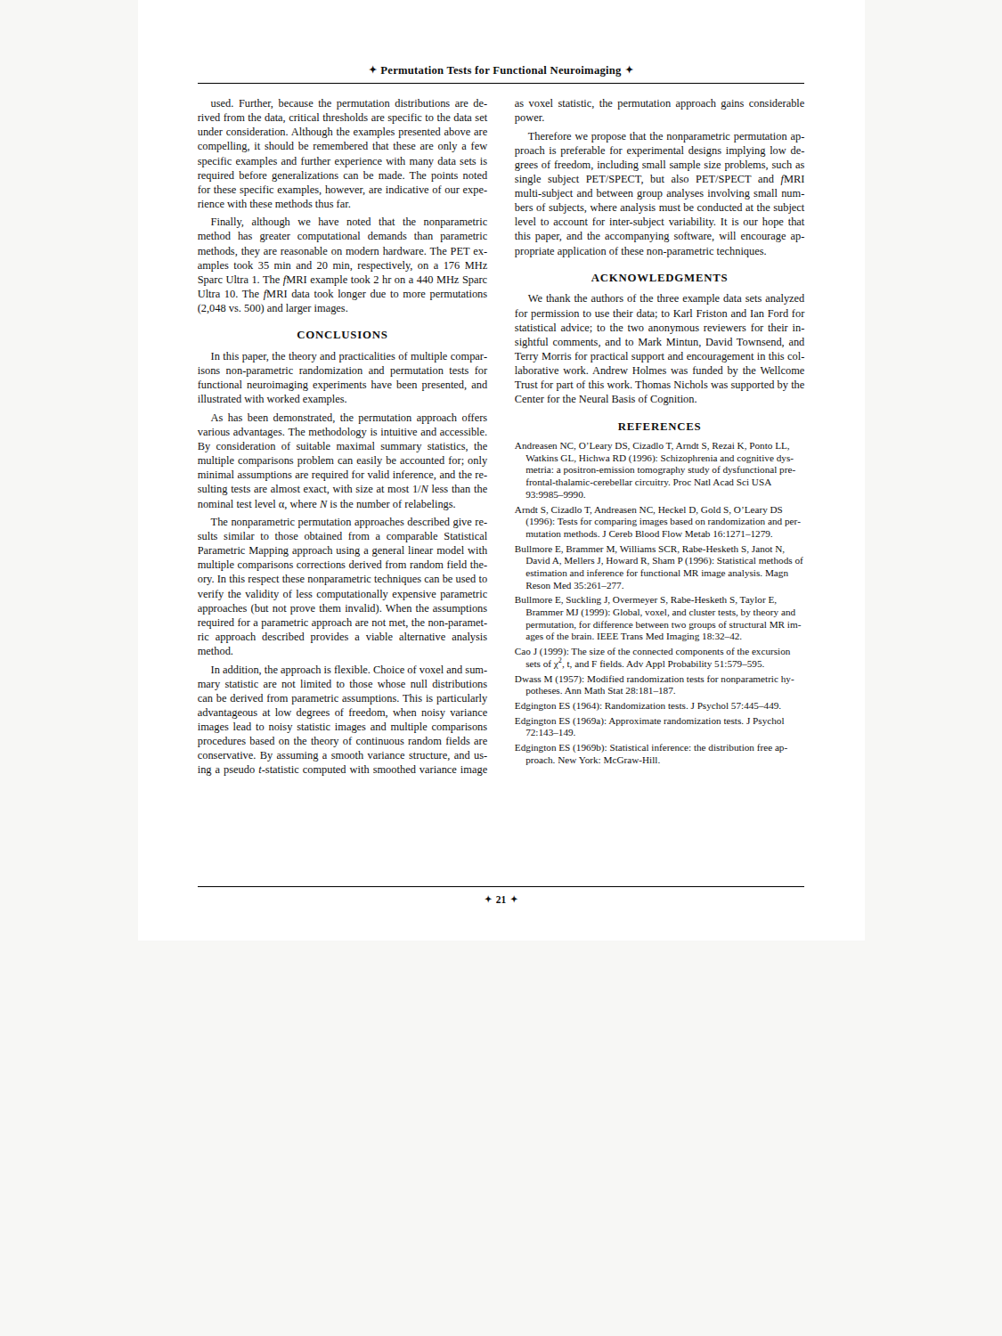✦Permutation Tests for Functional Neuroimaging✦
used. Further, because the permutation distributions are derived from the data, critical thresholds are specific to the data set under consideration. Although the examples presented above are compelling, it should be remembered that these are only a few specific examples and further experience with many data sets is required before generalizations can be made. The points noted for these specific examples, however, are indicative of our experience with these methods thus far.
Finally, although we have noted that the nonparametric method has greater computational demands than parametric methods, they are reasonable on modern hardware. The PET examples took 35 min and 20 min, respectively, on a 176 MHz Sparc Ultra 1. The f MRI example took 2 hr on a 440 MHz Sparc Ultra 10. The f MRI data took longer due to more permutations (2,048 vs. 500) and larger images.
CONCLUSIONS
In this paper, the theory and practicalities of multiple comparisons non-parametric randomization and permutation tests for functional neuroimaging experiments have been presented, and illustrated with worked examples.
As has been demonstrated, the permutation approach offers various advantages. The methodology is intuitive and accessible. By consideration of suitable maximal summary statistics, the multiple comparisons problem can easily be accounted for; only minimal assumptions are required for valid inference, and the resulting tests are almost exact, with size at most 1/N less than the nominal test level α, where N is the number of relabelings.
The nonparametric permutation approaches described give results similar to those obtained from a comparable Statistical Parametric Mapping approach using a general linear model with multiple comparisons corrections derived from random field theory. In this respect these nonparametric techniques can be used to verify the validity of less computationally expensive parametric approaches (but not prove them invalid). When the assumptions required for a parametric approach are not met, the non-parametric approach described provides a viable alternative analysis method.
In addition, the approach is flexible. Choice of voxel and summary statistic are not limited to those whose null distributions can be derived from parametric assumptions. This is particularly advantageous at low degrees of freedom, when noisy variance images lead to noisy statistic images and multiple comparisons procedures based on the theory of continuous random fields are conservative. By assuming a smooth variance structure, and using a pseudo t-statistic computed with smoothed variance image as voxel statistic, the permutation approach gains considerable power.
Therefore we propose that the nonparametric permutation approach is preferable for experimental designs implying low degrees of freedom, including small sample size problems, such as single subject PET/SPECT, but also PET/SPECT and f MRI multi-subject and between group analyses involving small numbers of subjects, where analysis must be conducted at the subject level to account for inter-subject variability. It is our hope that this paper, and the accompanying software, will encourage appropriate application of these non-parametric techniques.
ACKNOWLEDGMENTS
We thank the authors of the three example data sets analyzed for permission to use their data; to Karl Friston and Ian Ford for statistical advice; to the two anonymous reviewers for their insightful comments, and to Mark Mintun, David Townsend, and Terry Morris for practical support and encouragement in this collaborative work. Andrew Holmes was funded by the Wellcome Trust for part of this work. Thomas Nichols was supported by the Center for the Neural Basis of Cognition.
REFERENCES
Andreasen NC, O’Leary DS, Cizadlo T, Arndt S, Rezai K, Ponto LL, Watkins GL, Hichwa RD (1996): Schizophrenia and cognitive dysmetria: a positron-emission tomography study of dysfunctional prefrontal-thalamic-cerebellar circuitry. Proc Natl Acad Sci USA 93:9985–9990.
Arndt S, Cizadlo T, Andreasen NC, Heckel D, Gold S, O’Leary DS (1996): Tests for comparing images based on randomization and permutation methods. J Cereb Blood Flow Metab 16:1271–1279.
Bullmore E, Brammer M, Williams SCR, Rabe-Hesketh S, Janot N, David A, Mellers J, Howard R, Sham P (1996): Statistical methods of estimation and inference for functional MR image analysis. Magn Reson Med 35:261–277.
Bullmore E, Suckling J, Overmeyer S, Rabe-Hesketh S, Taylor E, Brammer MJ (1999): Global, voxel, and cluster tests, by theory and permutation, for difference between two groups of structural MR images of the brain. IEEE Trans Med Imaging 18:32–42.
Cao J (1999): The size of the connected components of the excursion sets of χ2, t, and F fields. Adv Appl Probability 51:579–595.
Dwass M (1957): Modified randomization tests for nonparametric hypotheses. Ann Math Stat 28:181–187.
Edgington ES (1964): Randomization tests. J Psychol 57:445–449.
Edgington ES (1969a): Approximate randomization tests. J Psychol 72:143–149.
Edgington ES (1969b): Statistical inference: the distribution free approach. New York: McGraw-Hill.
✦21✦